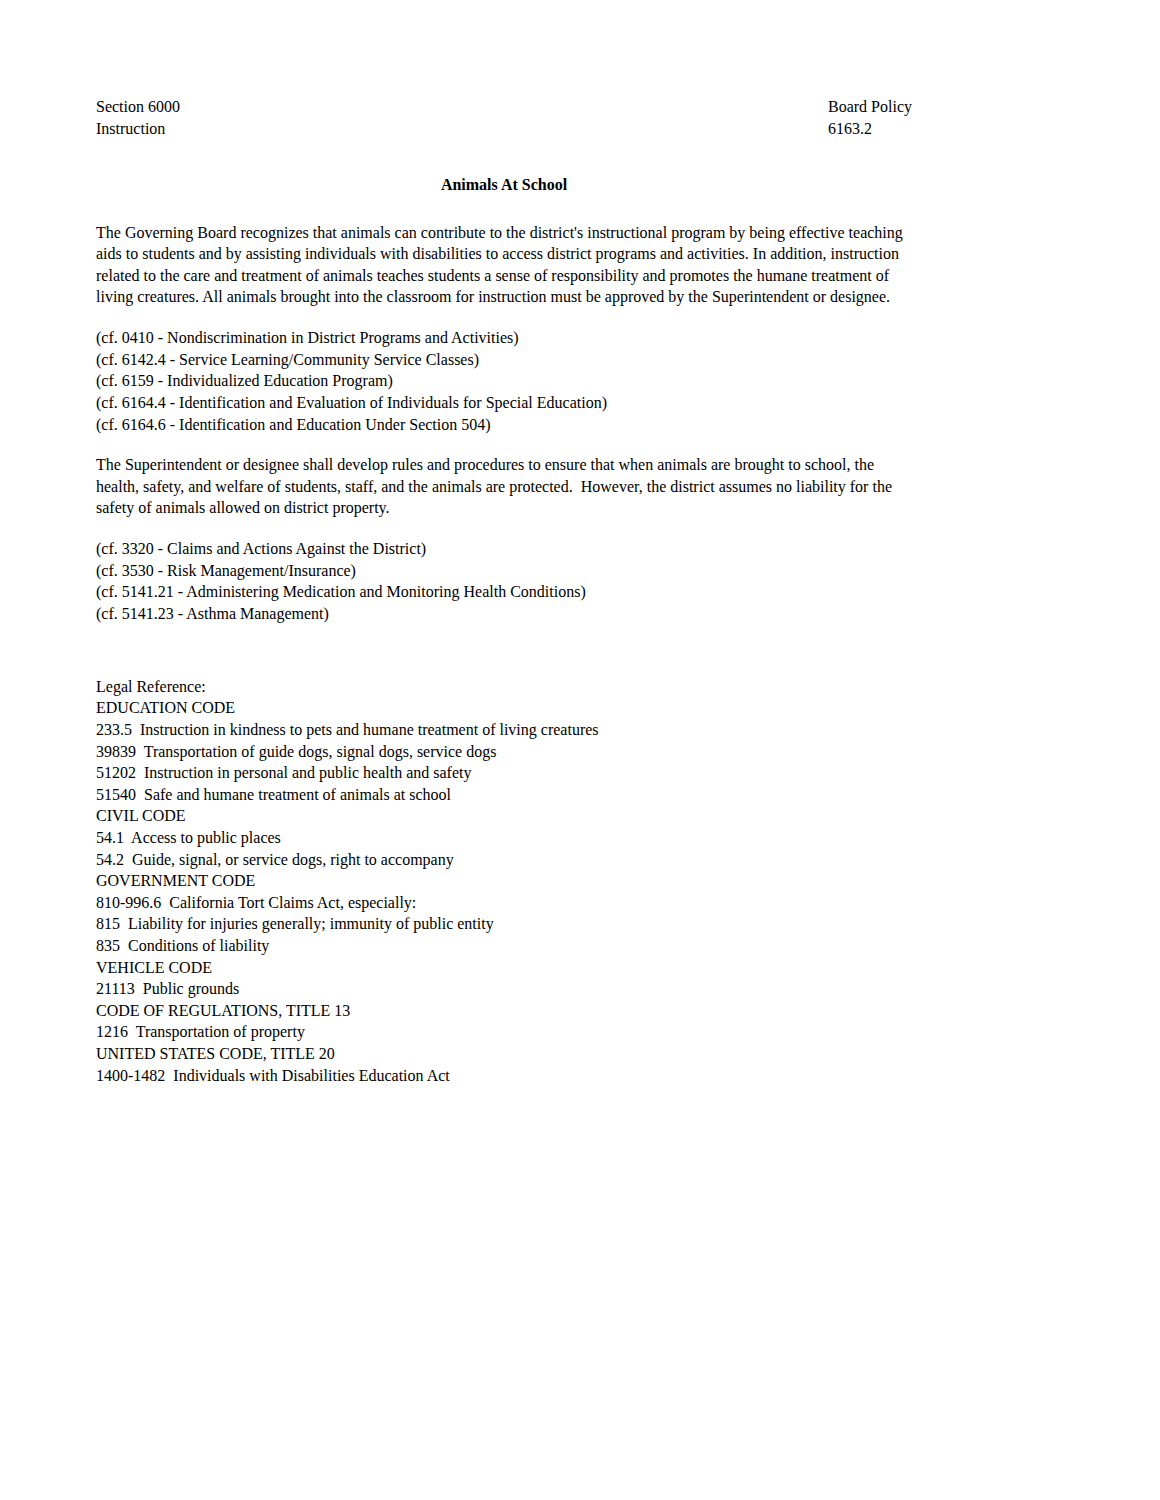Section 6000
Instruction
Board Policy
6163.2
Animals At School
The Governing Board recognizes that animals can contribute to the district's instructional program by being effective teaching aids to students and by assisting individuals with disabilities to access district programs and activities. In addition, instruction related to the care and treatment of animals teaches students a sense of responsibility and promotes the humane treatment of living creatures. All animals brought into the classroom for instruction must be approved by the Superintendent or designee.
(cf. 0410 - Nondiscrimination in District Programs and Activities)
(cf. 6142.4 - Service Learning/Community Service Classes)
(cf. 6159 - Individualized Education Program)
(cf. 6164.4 - Identification and Evaluation of Individuals for Special Education)
(cf. 6164.6 - Identification and Education Under Section 504)
The Superintendent or designee shall develop rules and procedures to ensure that when animals are brought to school, the health, safety, and welfare of students, staff, and the animals are protected. However, the district assumes no liability for the safety of animals allowed on district property.
(cf. 3320 - Claims and Actions Against the District)
(cf. 3530 - Risk Management/Insurance)
(cf. 5141.21 - Administering Medication and Monitoring Health Conditions)
(cf. 5141.23 - Asthma Management)
Legal Reference:
EDUCATION CODE
233.5 Instruction in kindness to pets and humane treatment of living creatures
39839 Transportation of guide dogs, signal dogs, service dogs
51202 Instruction in personal and public health and safety
51540 Safe and humane treatment of animals at school
CIVIL CODE
54.1 Access to public places
54.2 Guide, signal, or service dogs, right to accompany
GOVERNMENT CODE
810-996.6 California Tort Claims Act, especially:
815 Liability for injuries generally; immunity of public entity
835 Conditions of liability
VEHICLE CODE
21113 Public grounds
CODE OF REGULATIONS, TITLE 13
1216 Transportation of property
UNITED STATES CODE, TITLE 20
1400-1482 Individuals with Disabilities Education Act